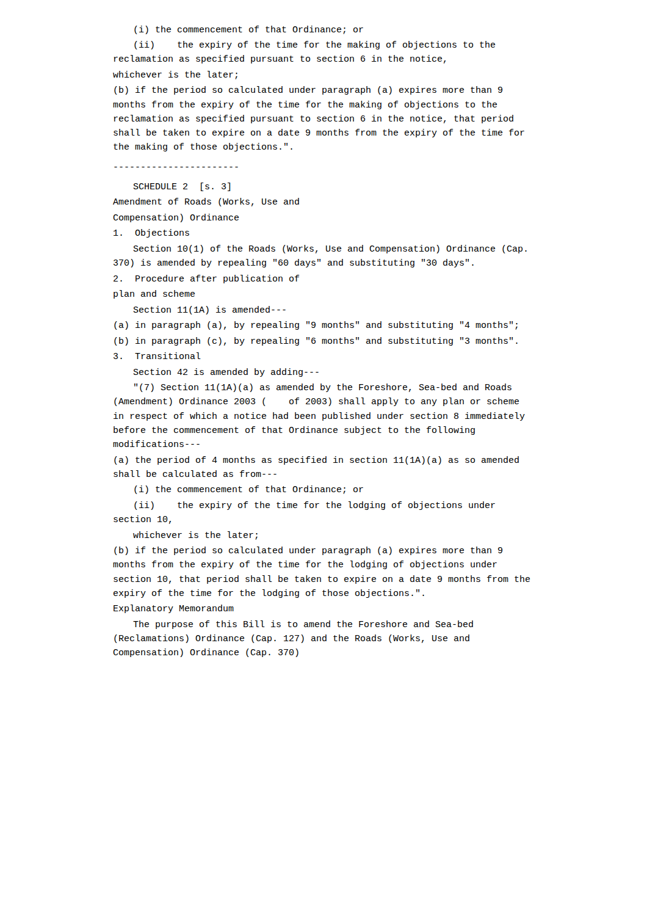(i) the commencement of that Ordinance; or
(ii) the expiry of the time for the making of objections to the reclamation as specified pursuant to section 6 in the notice,
whichever is the later;
(b) if the period so calculated under paragraph (a) expires more than 9 months from the expiry of the time for the making of objections to the reclamation as specified pursuant to section 6 in the notice, that period shall be taken to expire on a date 9 months from the expiry of the time for the making of those objections.".
-----------------------
SCHEDULE 2 [s. 3]
Amendment of Roads (Works, Use and
Compensation) Ordinance
1. Objections
Section 10(1) of the Roads (Works, Use and Compensation) Ordinance (Cap. 370) is amended by repealing "60 days" and substituting "30 days".
2. Procedure after publication of
plan and scheme
Section 11(1A) is amended---
(a) in paragraph (a), by repealing "9 months" and substituting "4 months";
(b) in paragraph (c), by repealing "6 months" and substituting "3 months".
3. Transitional
Section 42 is amended by adding---
"(7) Section 11(1A)(a) as amended by the Foreshore, Sea-bed and Roads (Amendment) Ordinance 2003 ( of 2003) shall apply to any plan or scheme in respect of which a notice had been published under section 8 immediately before the commencement of that Ordinance subject to the following modifications---
(a) the period of 4 months as specified in section 11(1A)(a) as so amended shall be calculated as from---
(i) the commencement of that Ordinance; or
(ii) the expiry of the time for the lodging of objections under section 10,
whichever is the later;
(b) if the period so calculated under paragraph (a) expires more than 9 months from the expiry of the time for the lodging of objections under section 10, that period shall be taken to expire on a date 9 months from the expiry of the time for the lodging of those objections.".
Explanatory Memorandum
The purpose of this Bill is to amend the Foreshore and Sea-bed (Reclamations) Ordinance (Cap. 127) and the Roads (Works, Use and Compensation) Ordinance (Cap. 370)